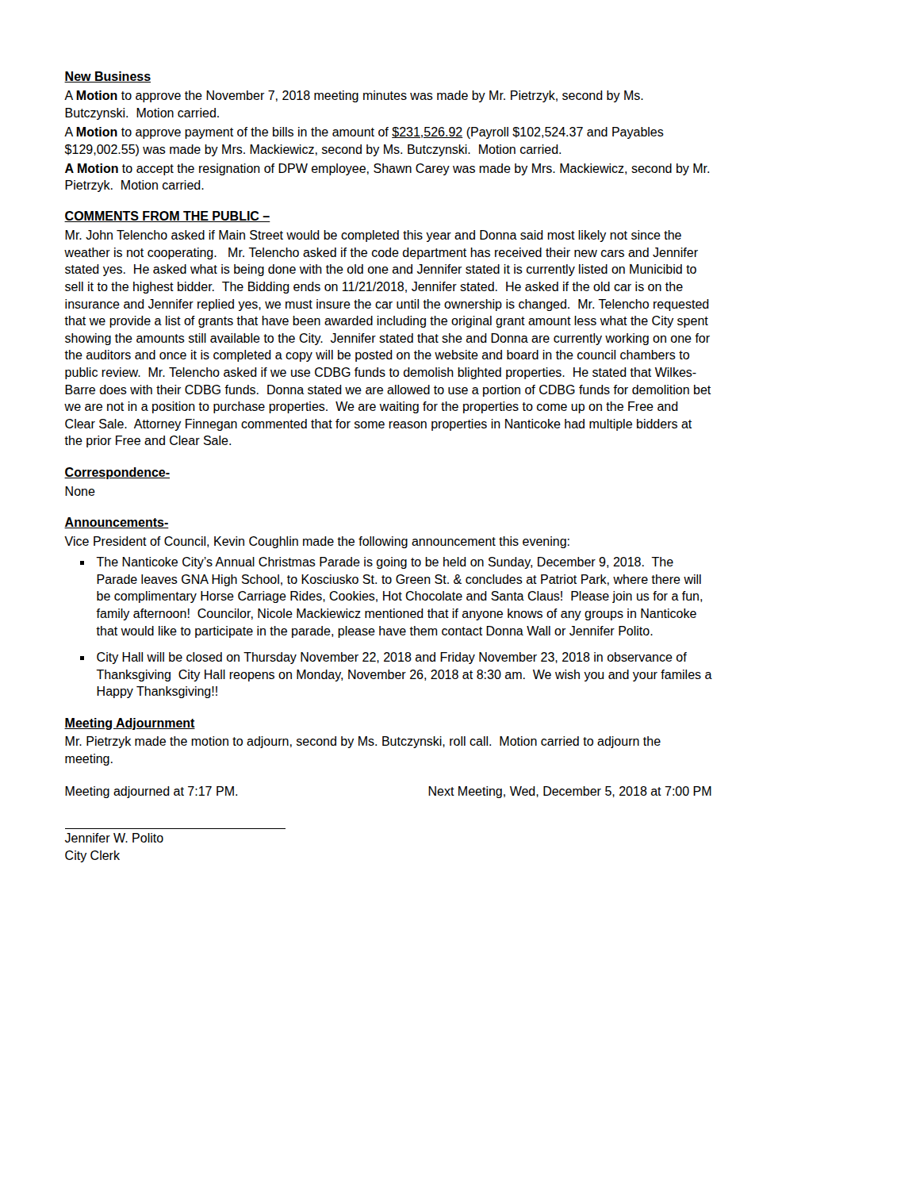New Business
A Motion to approve the November 7, 2018 meeting minutes was made by Mr. Pietrzyk, second by Ms. Butczynski. Motion carried.
A Motion to approve payment of the bills in the amount of $231,526.92 (Payroll $102,524.37 and Payables $129,002.55) was made by Mrs. Mackiewicz, second by Ms. Butczynski. Motion carried.
A Motion to accept the resignation of DPW employee, Shawn Carey was made by Mrs. Mackiewicz, second by Mr. Pietrzyk. Motion carried.
COMMENTS FROM THE PUBLIC –
Mr. John Telencho asked if Main Street would be completed this year and Donna said most likely not since the weather is not cooperating. Mr. Telencho asked if the code department has received their new cars and Jennifer stated yes. He asked what is being done with the old one and Jennifer stated it is currently listed on Municibid to sell it to the highest bidder. The Bidding ends on 11/21/2018, Jennifer stated. He asked if the old car is on the insurance and Jennifer replied yes, we must insure the car until the ownership is changed. Mr. Telencho requested that we provide a list of grants that have been awarded including the original grant amount less what the City spent showing the amounts still available to the City. Jennifer stated that she and Donna are currently working on one for the auditors and once it is completed a copy will be posted on the website and board in the council chambers to public review. Mr. Telencho asked if we use CDBG funds to demolish blighted properties. He stated that Wilkes-Barre does with their CDBG funds. Donna stated we are allowed to use a portion of CDBG funds for demolition bet we are not in a position to purchase properties. We are waiting for the properties to come up on the Free and Clear Sale. Attorney Finnegan commented that for some reason properties in Nanticoke had multiple bidders at the prior Free and Clear Sale.
Correspondence-
None
Announcements-
Vice President of Council, Kevin Coughlin made the following announcement this evening:
The Nanticoke City’s Annual Christmas Parade is going to be held on Sunday, December 9, 2018. The Parade leaves GNA High School, to Kosciusko St. to Green St. & concludes at Patriot Park, where there will be complimentary Horse Carriage Rides, Cookies, Hot Chocolate and Santa Claus! Please join us for a fun, family afternoon! Councilor, Nicole Mackiewicz mentioned that if anyone knows of any groups in Nanticoke that would like to participate in the parade, please have them contact Donna Wall or Jennifer Polito.
City Hall will be closed on Thursday November 22, 2018 and Friday November 23, 2018 in observance of Thanksgiving City Hall reopens on Monday, November 26, 2018 at 8:30 am. We wish you and your familes a Happy Thanksgiving!!
Meeting Adjournment
Mr. Pietrzyk made the motion to adjourn, second by Ms. Butczynski, roll call. Motion carried to adjourn the meeting.
Meeting adjourned at 7:17 PM. Next Meeting, Wed, December 5, 2018 at 7:00 PM
Jennifer W. Polito
City Clerk